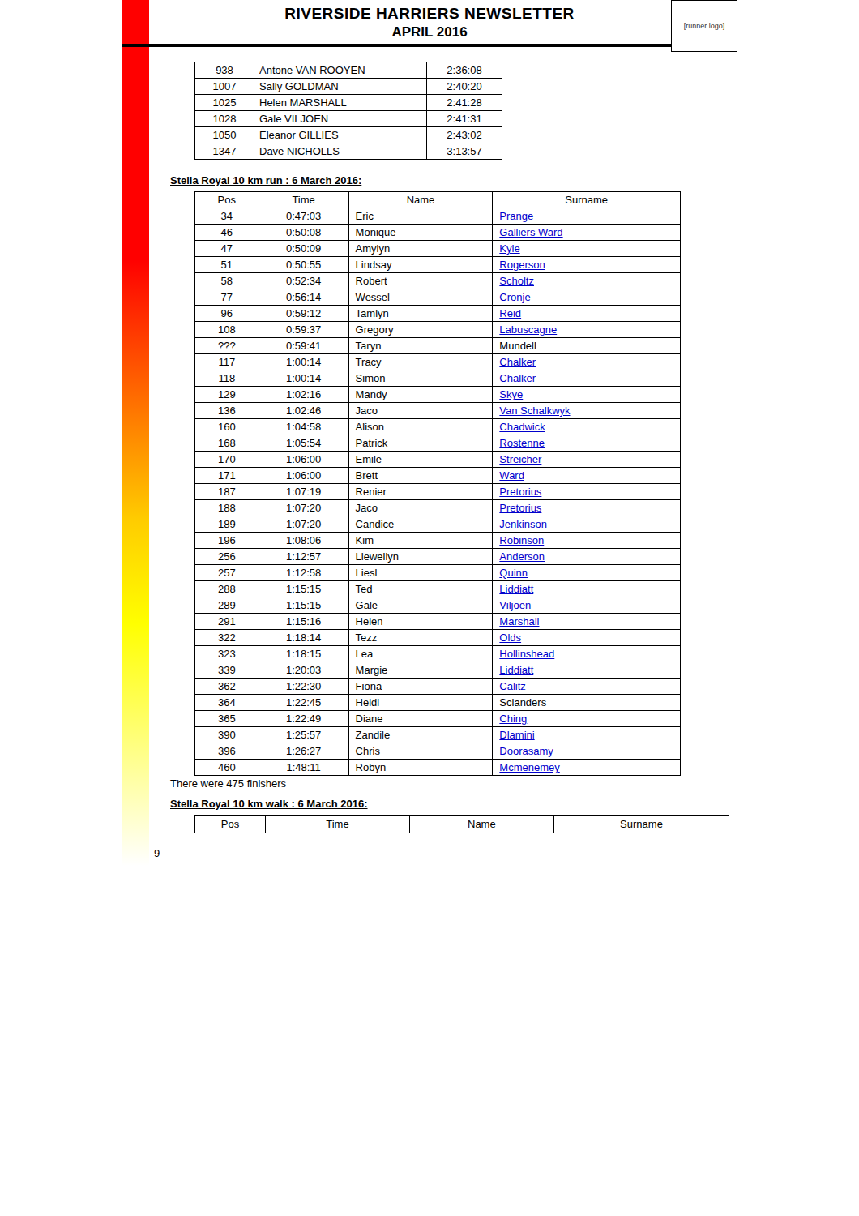RIVERSIDE HARRIERS NEWSLETTER
APRIL 2016
[runner logo]
| 938 | Antone VAN ROOYEN | 2:36:08 |
| 1007 | Sally GOLDMAN | 2:40:20 |
| 1025 | Helen MARSHALL | 2:41:28 |
| 1028 | Gale VILJOEN | 2:41:31 |
| 1050 | Eleanor GILLIES | 2:43:02 |
| 1347 | Dave NICHOLLS | 3:13:57 |
Stella Royal 10 km run : 6 March 2016:
| Pos | Time | Name | Surname |
| --- | --- | --- | --- |
| 34 | 0:47:03 | Eric | Prange |
| 46 | 0:50:08 | Monique | Galliers Ward |
| 47 | 0:50:09 | Amylyn | Kyle |
| 51 | 0:50:55 | Lindsay | Rogerson |
| 58 | 0:52:34 | Robert | Scholtz |
| 77 | 0:56:14 | Wessel | Cronje |
| 96 | 0:59:12 | Tamlyn | Reid |
| 108 | 0:59:37 | Gregory | Labuscagne |
| ??? | 0:59:41 | Taryn | Mundell |
| 117 | 1:00:14 | Tracy | Chalker |
| 118 | 1:00:14 | Simon | Chalker |
| 129 | 1:02:16 | Mandy | Skye |
| 136 | 1:02:46 | Jaco | Van Schalkwyk |
| 160 | 1:04:58 | Alison | Chadwick |
| 168 | 1:05:54 | Patrick | Rostenne |
| 170 | 1:06:00 | Emile | Streicher |
| 171 | 1:06:00 | Brett | Ward |
| 187 | 1:07:19 | Renier | Pretorius |
| 188 | 1:07:20 | Jaco | Pretorius |
| 189 | 1:07:20 | Candice | Jenkinson |
| 196 | 1:08:06 | Kim | Robinson |
| 256 | 1:12:57 | Llewellyn | Anderson |
| 257 | 1:12:58 | Liesl | Quinn |
| 288 | 1:15:15 | Ted | Liddiatt |
| 289 | 1:15:15 | Gale | Viljoen |
| 291 | 1:15:16 | Helen | Marshall |
| 322 | 1:18:14 | Tezz | Olds |
| 323 | 1:18:15 | Lea | Hollinshead |
| 339 | 1:20:03 | Margie | Liddiatt |
| 362 | 1:22:30 | Fiona | Calitz |
| 364 | 1:22:45 | Heidi | Sclanders |
| 365 | 1:22:49 | Diane | Ching |
| 390 | 1:25:57 | Zandile | Dlamini |
| 396 | 1:26:27 | Chris | Doorasamy |
| 460 | 1:48:11 | Robyn | Mcmenemey |
There were 475 finishers
Stella Royal 10 km walk : 6 March 2016:
| Pos | Time | Name | Surname |
| --- | --- | --- | --- |
9